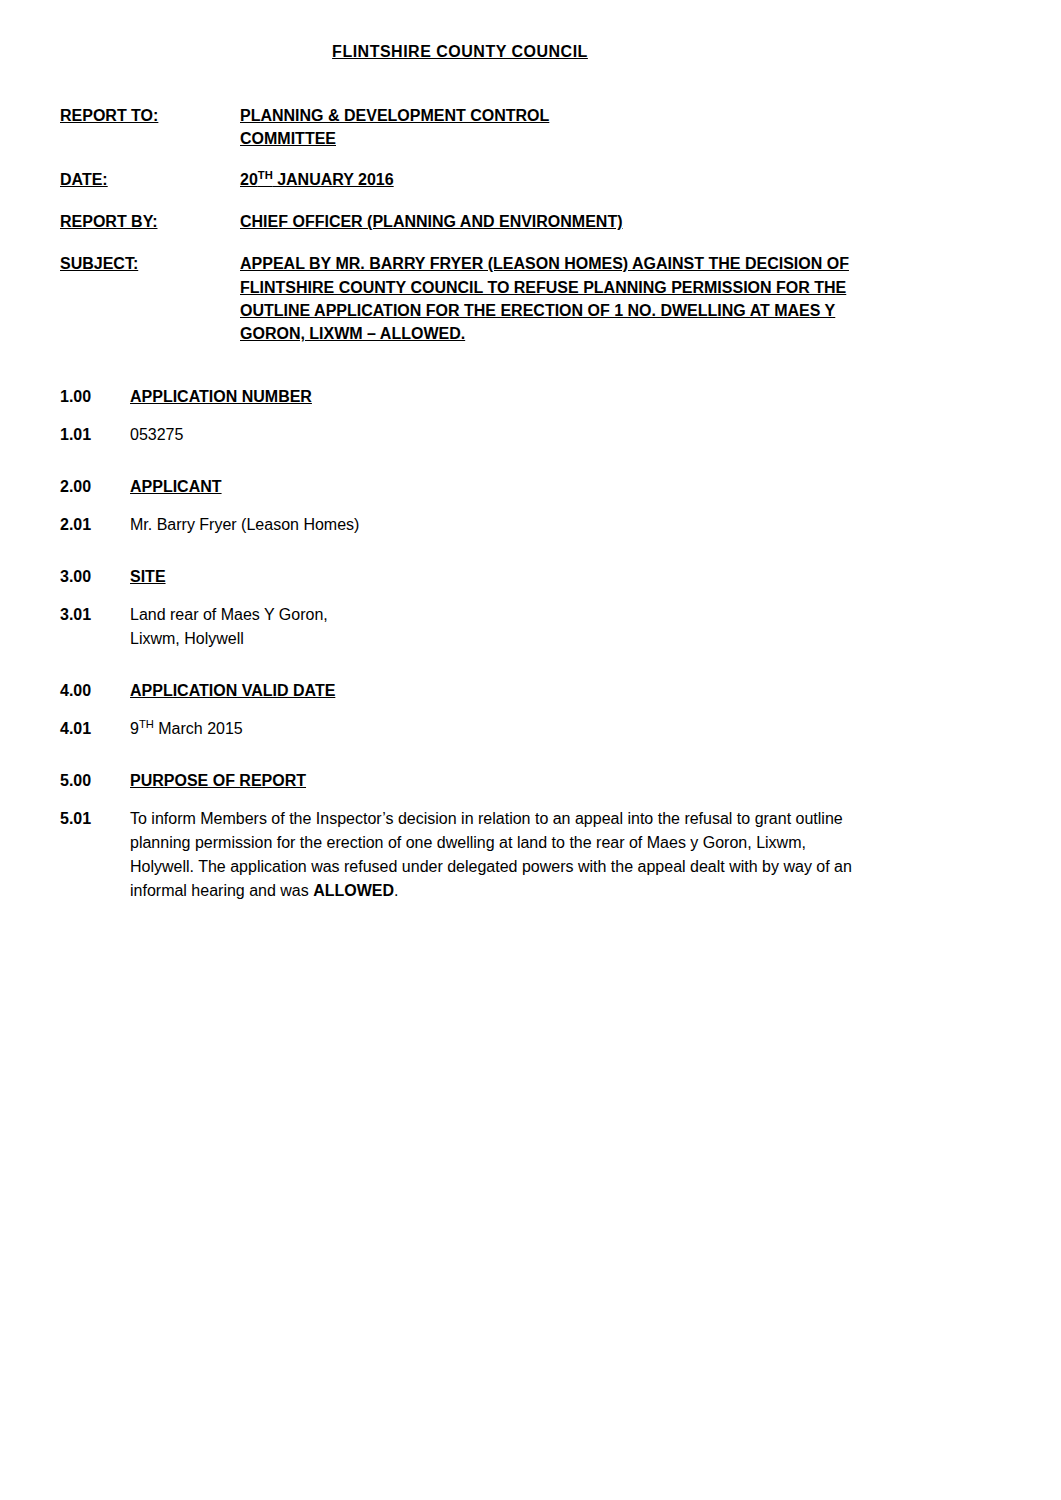FLINTSHIRE COUNTY COUNCIL
Report to:
Planning & Development Control
Committee
Date:
20TH January 2016
Report by:
Chief Officer (Planning and Environment)
Subject:
Appeal by Mr. Barry Fryer (Leason Homes) against the decision of Flintshire County Council to refuse planning permission for the outline application for the erection of 1 no. dwelling at Maes y Goron, Lixwm – Allowed.
1.00
Application Number
1.01
053275
2.00
Applicant
2.01
Mr. Barry Fryer (Leason Homes)
3.00
Site
3.01
Land rear of Maes Y Goron,
Lixwm, Holywell
4.00
Application Valid Date
4.01
9TH March 2015
5.00
Purpose of Report
5.01
To inform Members of the Inspector’s decision in relation to an appeal into the refusal to grant outline planning permission for the erection of one dwelling at land to the rear of Maes y Goron, Lixwm, Holywell. The application was refused under delegated powers with the appeal dealt with by way of an informal hearing and was ALLOWED.